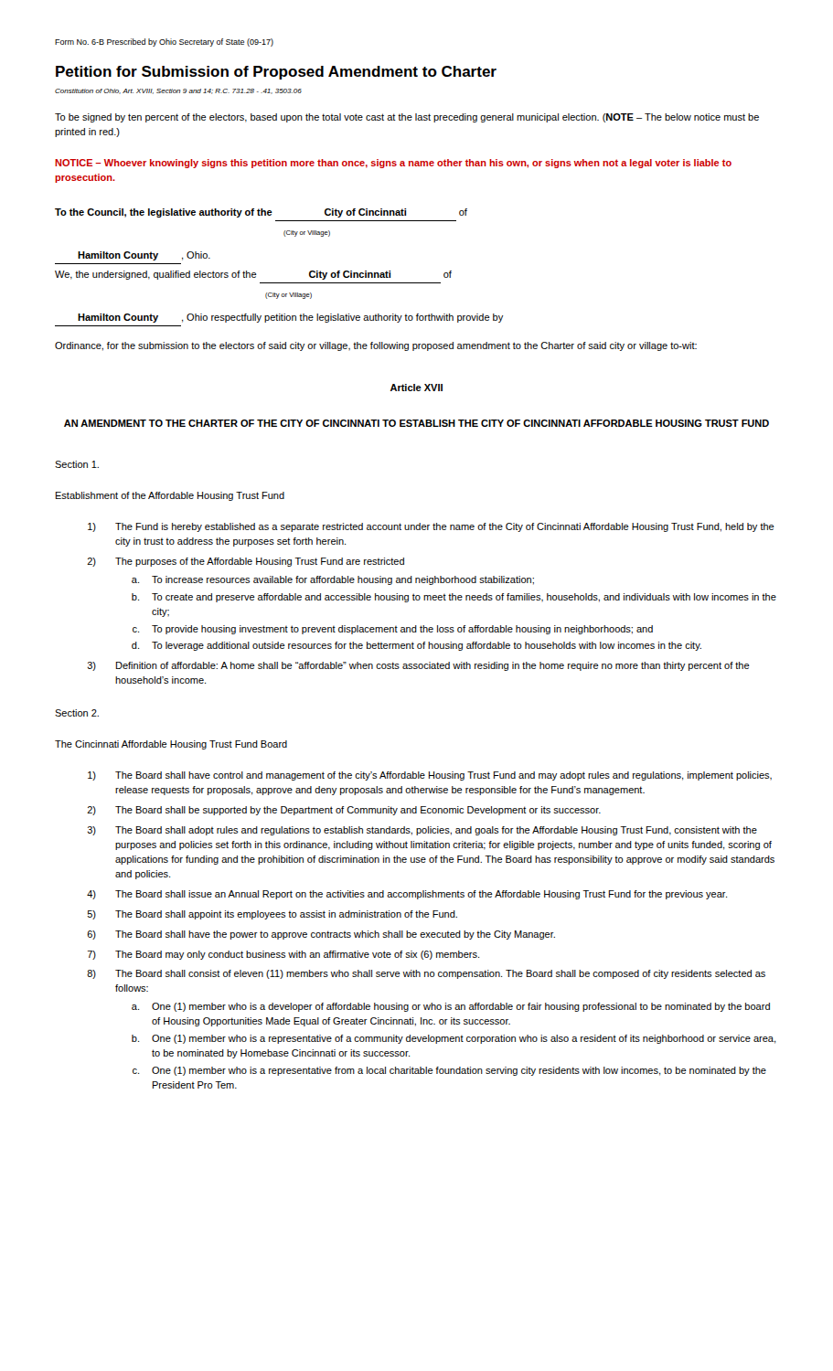Form No. 6-B Prescribed by Ohio Secretary of State (09-17)
Petition for Submission of Proposed Amendment to Charter
Constitution of Ohio, Art. XVIII, Section 9 and 14; R.C. 731.28 - .41, 3503.06
To be signed by ten percent of the electors, based upon the total vote cast at the last preceding general municipal election. (NOTE – The below notice must be printed in red.)
NOTICE – Whoever knowingly signs this petition more than once, signs a name other than his own, or signs when not a legal voter is liable to prosecution.
To the Council, the legislative authority of the City of Cincinnati of
(City or Village)
Hamilton County, Ohio.
We, the undersigned, qualified electors of the City of Cincinnati of
(City or Village)
Hamilton County, Ohio respectfully petition the legislative authority to forthwith provide by
Ordinance, for the submission to the electors of said city or village, the following proposed amendment to the Charter of said city or village to-wit:
Article XVII
AN AMENDMENT TO THE CHARTER OF THE CITY OF CINCINNATI TO ESTABLISH THE CITY OF CINCINNATI AFFORDABLE HOUSING TRUST FUND
Section 1.
Establishment of the Affordable Housing Trust Fund
The Fund is hereby established as a separate restricted account under the name of the City of Cincinnati Affordable Housing Trust Fund, held by the city in trust to address the purposes set forth herein.
The purposes of the Affordable Housing Trust Fund are restricted
To increase resources available for affordable housing and neighborhood stabilization;
To create and preserve affordable and accessible housing to meet the needs of families, households, and individuals with low incomes in the city;
To provide housing investment to prevent displacement and the loss of affordable housing in neighborhoods; and
To leverage additional outside resources for the betterment of housing affordable to households with low incomes in the city.
Definition of affordable: A home shall be “affordable” when costs associated with residing in the home require no more than thirty percent of the household’s income.
Section 2.
The Cincinnati Affordable Housing Trust Fund Board
The Board shall have control and management of the city’s Affordable Housing Trust Fund and may adopt rules and regulations, implement policies, release requests for proposals, approve and deny proposals and otherwise be responsible for the Fund’s management.
The Board shall be supported by the Department of Community and Economic Development or its successor.
The Board shall adopt rules and regulations to establish standards, policies, and goals for the Affordable Housing Trust Fund, consistent with the purposes and policies set forth in this ordinance, including without limitation criteria; for eligible projects, number and type of units funded, scoring of applications for funding and the prohibition of discrimination in the use of the Fund. The Board has responsibility to approve or modify said standards and policies.
The Board shall issue an Annual Report on the activities and accomplishments of the Affordable Housing Trust Fund for the previous year.
The Board shall appoint its employees to assist in administration of the Fund.
The Board shall have the power to approve contracts which shall be executed by the City Manager.
The Board may only conduct business with an affirmative vote of six (6) members.
The Board shall consist of eleven (11) members who shall serve with no compensation. The Board shall be composed of city residents selected as follows:
One (1) member who is a developer of affordable housing or who is an affordable or fair housing professional to be nominated by the board of Housing Opportunities Made Equal of Greater Cincinnati, Inc. or its successor.
One (1) member who is a representative of a community development corporation who is also a resident of its neighborhood or service area, to be nominated by Homebase Cincinnati or its successor.
One (1) member who is a representative from a local charitable foundation serving city residents with low incomes, to be nominated by the President Pro Tem.